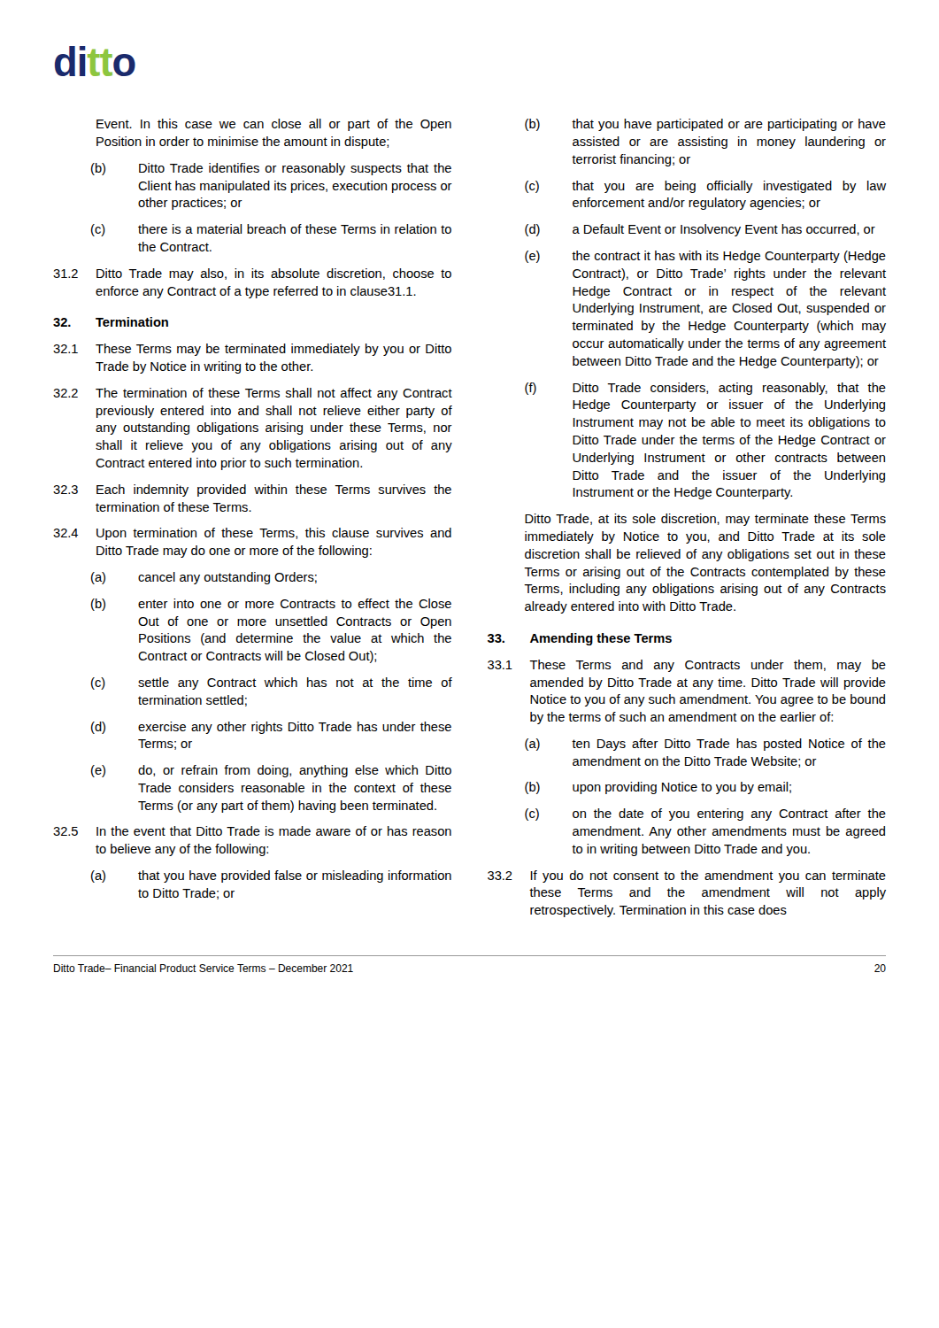ditto
Event. In this case we can close all or part of the Open Position in order to minimise the amount in dispute;
(b)
Ditto Trade identifies or reasonably suspects that the Client has manipulated its prices, execution process or other practices; or
(c)
there is a material breach of these Terms in relation to the Contract.
31.2
Ditto Trade may also, in its absolute discretion, choose to enforce any Contract of a type referred to in clause31.1.
32. Termination
32.1
These Terms may be terminated immediately by you or Ditto Trade by Notice in writing to the other.
32.2
The termination of these Terms shall not affect any Contract previously entered into and shall not relieve either party of any outstanding obligations arising under these Terms, nor shall it relieve you of any obligations arising out of any Contract entered into prior to such termination.
32.3
Each indemnity provided within these Terms survives the termination of these Terms.
32.4
Upon termination of these Terms, this clause survives and Ditto Trade may do one or more of the following:
(a)
cancel any outstanding Orders;
(b)
enter into one or more Contracts to effect the Close Out of one or more unsettled Contracts or Open Positions (and determine the value at which the Contract or Contracts will be Closed Out);
(c)
settle any Contract which has not at the time of termination settled;
(d)
exercise any other rights Ditto Trade has under these Terms; or
(e)
do, or refrain from doing, anything else which Ditto Trade considers reasonable in the context of these Terms (or any part of them) having been terminated.
32.5
In the event that Ditto Trade is made aware of or has reason to believe any of the following:
(a)
that you have provided false or misleading information to Ditto Trade; or
(b)
that you have participated or are participating or have assisted or are assisting in money laundering or terrorist financing; or
(c)
that you are being officially investigated by law enforcement and/or regulatory agencies; or
(d)
a Default Event or Insolvency Event has occurred, or
(e)
the contract it has with its Hedge Counterparty (Hedge Contract), or Ditto Trade’ rights under the relevant Hedge Contract or in respect of the relevant Underlying Instrument, are Closed Out, suspended or terminated by the Hedge Counterparty (which may occur automatically under the terms of any agreement between Ditto Trade and the Hedge Counterparty); or
(f)
Ditto Trade considers, acting reasonably, that the Hedge Counterparty or issuer of the Underlying Instrument may not be able to meet its obligations to Ditto Trade under the terms of the Hedge Contract or Underlying Instrument or other contracts between Ditto Trade and the issuer of the Underlying Instrument or the Hedge Counterparty.
Ditto Trade, at its sole discretion, may terminate these Terms immediately by Notice to you, and Ditto Trade at its sole discretion shall be relieved of any obligations set out in these Terms or arising out of the Contracts contemplated by these Terms, including any obligations arising out of any Contracts already entered into with Ditto Trade.
33. Amending these Terms
33.1
These Terms and any Contracts under them, may be amended by Ditto Trade at any time. Ditto Trade will provide Notice to you of any such amendment. You agree to be bound by the terms of such an amendment on the earlier of:
(a)
ten Days after Ditto Trade has posted Notice of the amendment on the Ditto Trade Website; or
(b)
upon providing Notice to you by email;
(c)
on the date of you entering any Contract after the amendment. Any other amendments must be agreed to in writing between Ditto Trade and you.
33.2
If you do not consent to the amendment you can terminate these Terms and the amendment will not apply retrospectively. Termination in this case does
Ditto Trade– Financial Product Service Terms – December 2021 20